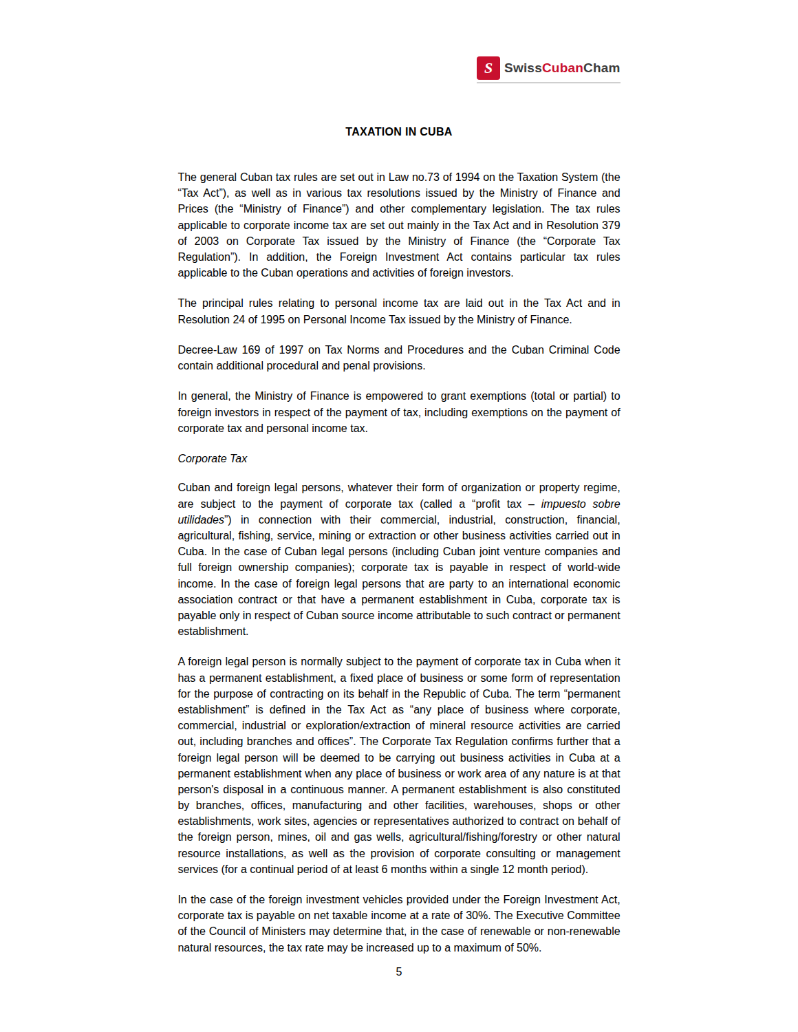SwissCuban Cham
TAXATION IN CUBA
The general Cuban tax rules are set out in Law no.73 of 1994 on the Taxation System (the “Tax Act”), as well as in various tax resolutions issued by the Ministry of Finance and Prices (the “Ministry of Finance”) and other complementary legislation. The tax rules applicable to corporate income tax are set out mainly in the Tax Act and in Resolution 379 of 2003 on Corporate Tax issued by the Ministry of Finance (the “Corporate Tax Regulation”). In addition, the Foreign Investment Act contains particular tax rules applicable to the Cuban operations and activities of foreign investors.
The principal rules relating to personal income tax are laid out in the Tax Act and in Resolution 24 of 1995 on Personal Income Tax issued by the Ministry of Finance.
Decree-Law 169 of 1997 on Tax Norms and Procedures and the Cuban Criminal Code contain additional procedural and penal provisions.
In general, the Ministry of Finance is empowered to grant exemptions (total or partial) to foreign investors in respect of the payment of tax, including exemptions on the payment of corporate tax and personal income tax.
Corporate Tax
Cuban and foreign legal persons, whatever their form of organization or property regime, are subject to the payment of corporate tax (called a “profit tax – impuesto sobre utilidades”) in connection with their commercial, industrial, construction, financial, agricultural, fishing, service, mining or extraction or other business activities carried out in Cuba. In the case of Cuban legal persons (including Cuban joint venture companies and full foreign ownership companies); corporate tax is payable in respect of world-wide income. In the case of foreign legal persons that are party to an international economic association contract or that have a permanent establishment in Cuba, corporate tax is payable only in respect of Cuban source income attributable to such contract or permanent establishment.
A foreign legal person is normally subject to the payment of corporate tax in Cuba when it has a permanent establishment, a fixed place of business or some form of representation for the purpose of contracting on its behalf in the Republic of Cuba. The term “permanent establishment” is defined in the Tax Act as “any place of business where corporate, commercial, industrial or exploration/extraction of mineral resource activities are carried out, including branches and offices”. The Corporate Tax Regulation confirms further that a foreign legal person will be deemed to be carrying out business activities in Cuba at a permanent establishment when any place of business or work area of any nature is at that person's disposal in a continuous manner. A permanent establishment is also constituted by branches, offices, manufacturing and other facilities, warehouses, shops or other establishments, work sites, agencies or representatives authorized to contract on behalf of the foreign person, mines, oil and gas wells, agricultural/fishing/forestry or other natural resource installations, as well as the provision of corporate consulting or management services (for a continual period of at least 6 months within a single 12 month period).
In the case of the foreign investment vehicles provided under the Foreign Investment Act, corporate tax is payable on net taxable income at a rate of 30%. The Executive Committee of the Council of Ministers may determine that, in the case of renewable or non-renewable natural resources, the tax rate may be increased up to a maximum of 50%.
5